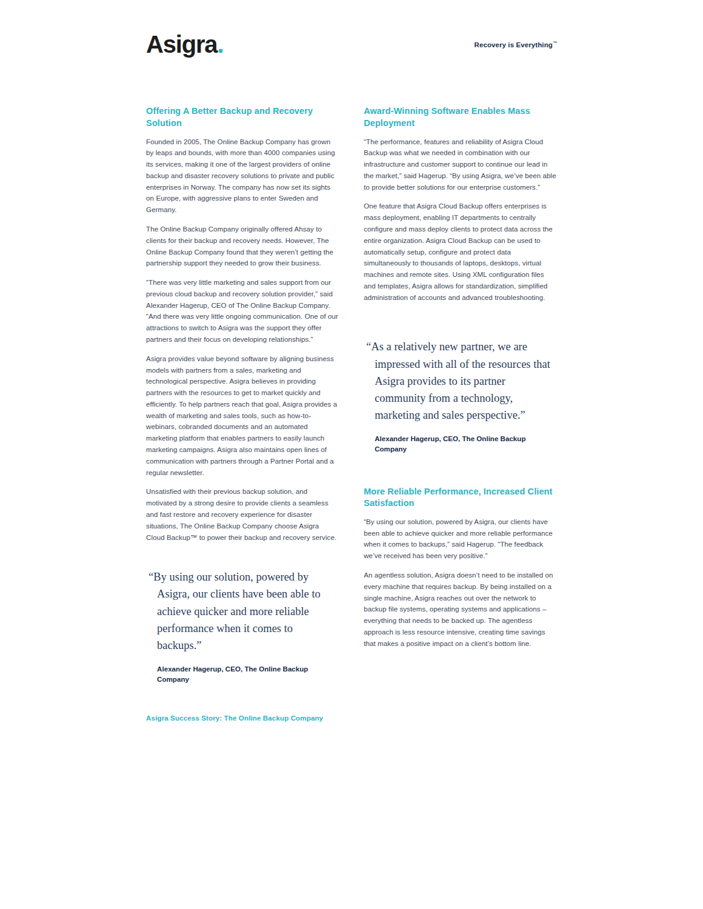Asigra.
Recovery is Everything™
Offering A Better Backup and Recovery
Solution
Founded in 2005, The Online Backup Company has grown by leaps and bounds, with more than 4000 companies using its services, making it one of the largest providers of online backup and disaster recovery solutions to private and public enterprises in Norway. The company has now set its sights on Europe, with aggressive plans to enter Sweden and Germany.
The Online Backup Company originally offered Ahsay to clients for their backup and recovery needs. However, The Online Backup Company found that they weren’t getting the partnership support they needed to grow their business.
“There was very little marketing and sales support from our previous cloud backup and recovery solution provider,” said Alexander Hagerup, CEO of The Online Backup Company. “And there was very little ongoing communication. One of our attractions to switch to Asigra was the support they offer partners and their focus on developing relationships.”
Asigra provides value beyond software by aligning business models with partners from a sales, marketing and technological perspective. Asigra believes in providing partners with the resources to get to market quickly and efficiently. To help partners reach that goal, Asigra provides a wealth of marketing and sales tools, such as how-to-webinars, cobranded documents and an automated marketing platform that enables partners to easily launch marketing campaigns. Asigra also maintains open lines of communication with partners through a Partner Portal and a regular newsletter.
Unsatisfied with their previous backup solution, and motivated by a strong desire to provide clients a seamless and fast restore and recovery experience for disaster situations, The Online Backup Company choose Asigra Cloud Backup™ to power their backup and recovery service.
“By using our solution, powered by Asigra, our clients have been able to achieve quicker and more reliable performance when it comes to backups.”
Alexander Hagerup, CEO, The Online Backup Company
Award-Winning Software Enables Mass
Deployment
“The performance, features and reliability of Asigra Cloud Backup was what we needed in combination with our infrastructure and customer support to continue our lead in the market,” said Hagerup. “By using Asigra, we’ve been able to provide better solutions for our enterprise customers.”
One feature that Asigra Cloud Backup offers enterprises is mass deployment, enabling IT departments to centrally configure and mass deploy clients to protect data across the entire organization. Asigra Cloud Backup can be used to automatically setup, configure and protect data simultaneously to thousands of laptops, desktops, virtual machines and remote sites. Using XML configuration files and templates, Asigra allows for standardization, simplified administration of accounts and advanced troubleshooting.
“As a relatively new partner, we are impressed with all of the resources that Asigra provides to its partner community from a technology, marketing and sales perspective.”
Alexander Hagerup, CEO, The Online Backup Company
More Reliable Performance, Increased Client
Satisfaction
“By using our solution, powered by Asigra, our clients have been able to achieve quicker and more reliable performance when it comes to backups,” said Hagerup. “The feedback we’ve received has been very positive.”
An agentless solution, Asigra doesn’t need to be installed on every machine that requires backup. By being installed on a single machine, Asigra reaches out over the network to backup file systems, operating systems and applications – everything that needs to be backed up. The agentless approach is less resource intensive, creating time savings that makes a positive impact on a client’s bottom line.
Asigra Success Story: The Online Backup Company